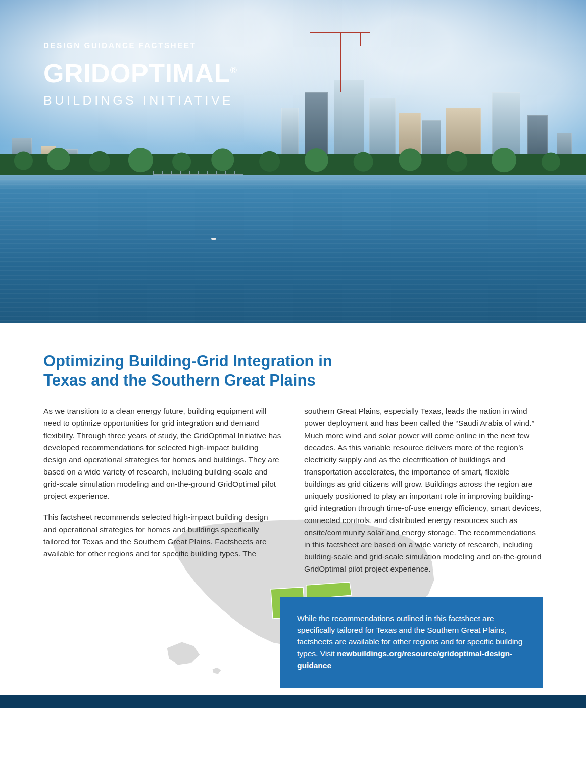Design Guidance Factsheet
GRIDOPTIMAL®
Buildings Initiative
Optimizing Building-Grid Integration in
Texas and the Southern Great Plains
As we transition to a clean energy future, building equipment will need to optimize opportunities for grid integration and demand flexibility. Through three years of study, the GridOptimal Initiative has developed recommendations for selected high-impact building design and operational strategies for homes and buildings. They are based on a wide variety of research, including building-scale and grid-scale simulation modeling and on-the-ground GridOptimal pilot project experience.
This factsheet recommends selected high-impact building design and operational strategies for homes and buildings specifically tailored for Texas and the Southern Great Plains. Factsheets are available for other regions and for specific building types. The
southern Great Plains, especially Texas, leads the nation in wind power deployment and has been called the “Saudi Arabia of wind.” Much more wind and solar power will come online in the next few decades. As this variable resource delivers more of the region’s electricity supply and as the electrification of buildings and transportation accelerates, the importance of smart, flexible buildings as grid citizens will grow. Buildings across the region are uniquely positioned to play an important role in improving building-grid integration through time-of-use energy efficiency, smart devices, connected controls, and distributed energy resources such as onsite/community solar and energy storage. The recommendations in this factsheet are based on a wide variety of research, including building-scale and grid-scale simulation modeling and on-the-ground GridOptimal pilot project experience.
While the recommendations outlined in this factsheet are specifically tailored for Texas and the Southern Great Plains, factsheets are available for other regions and for specific building types. Visit newbuildings.org/resource/gridoptimal-design-guidance